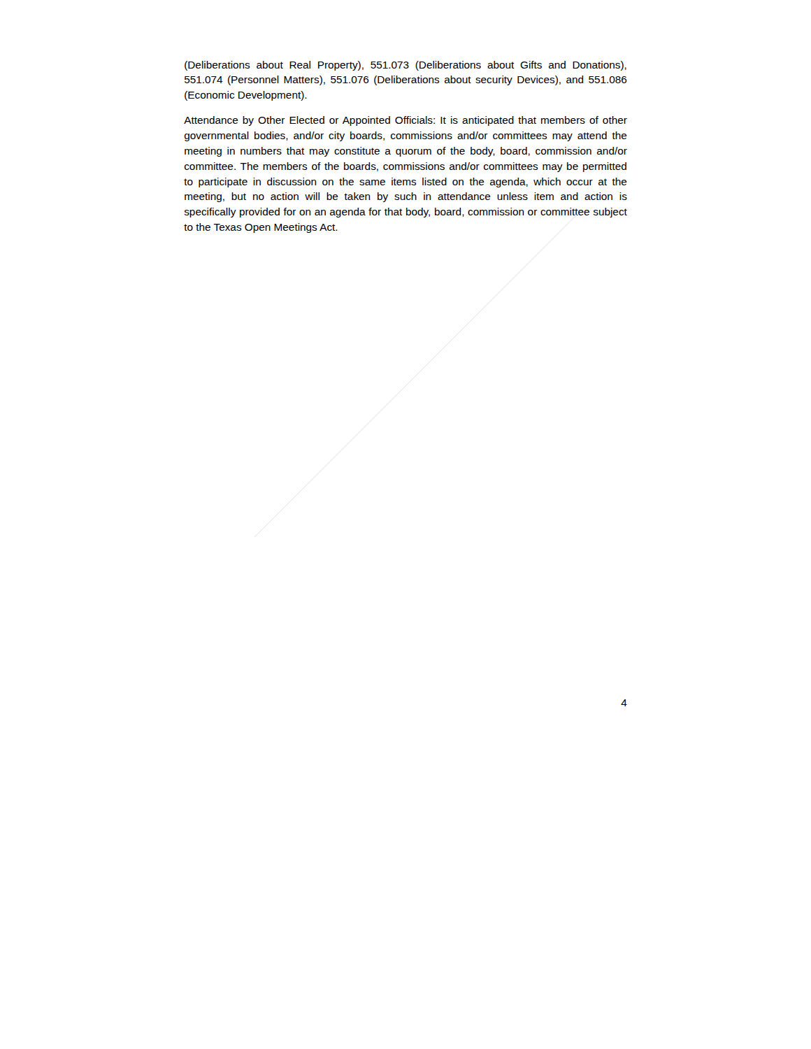(Deliberations about Real Property), 551.073 (Deliberations about Gifts and Donations), 551.074 (Personnel Matters), 551.076 (Deliberations about security Devices), and 551.086 (Economic Development).
Attendance by Other Elected or Appointed Officials: It is anticipated that members of other governmental bodies, and/or city boards, commissions and/or committees may attend the meeting in numbers that may constitute a quorum of the body, board, commission and/or committee. The members of the boards, commissions and/or committees may be permitted to participate in discussion on the same items listed on the agenda, which occur at the meeting, but no action will be taken by such in attendance unless item and action is specifically provided for on an agenda for that body, board, commission or committee subject to the Texas Open Meetings Act.
4